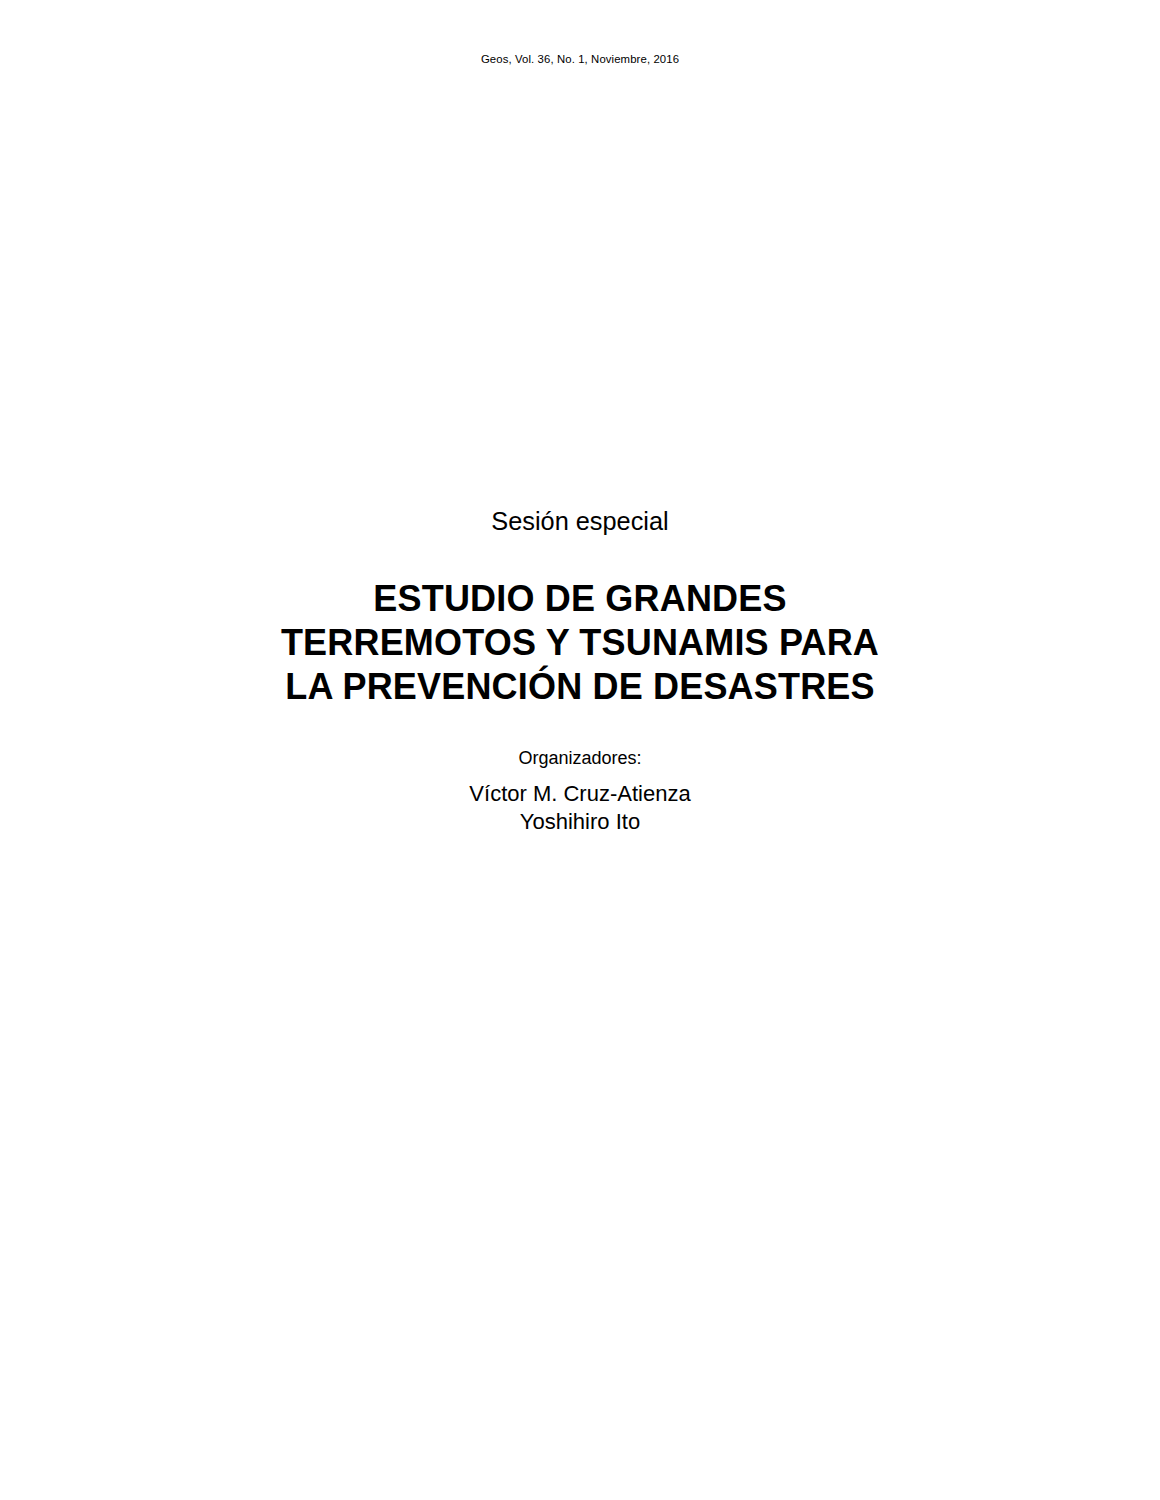Geos, Vol. 36, No. 1, Noviembre, 2016
Sesión especial
ESTUDIO DE GRANDES TERREMOTOS Y TSUNAMIS PARA LA PREVENCIÓN DE DESASTRES
Organizadores:
Víctor M. Cruz-Atienza
Yoshihiro Ito